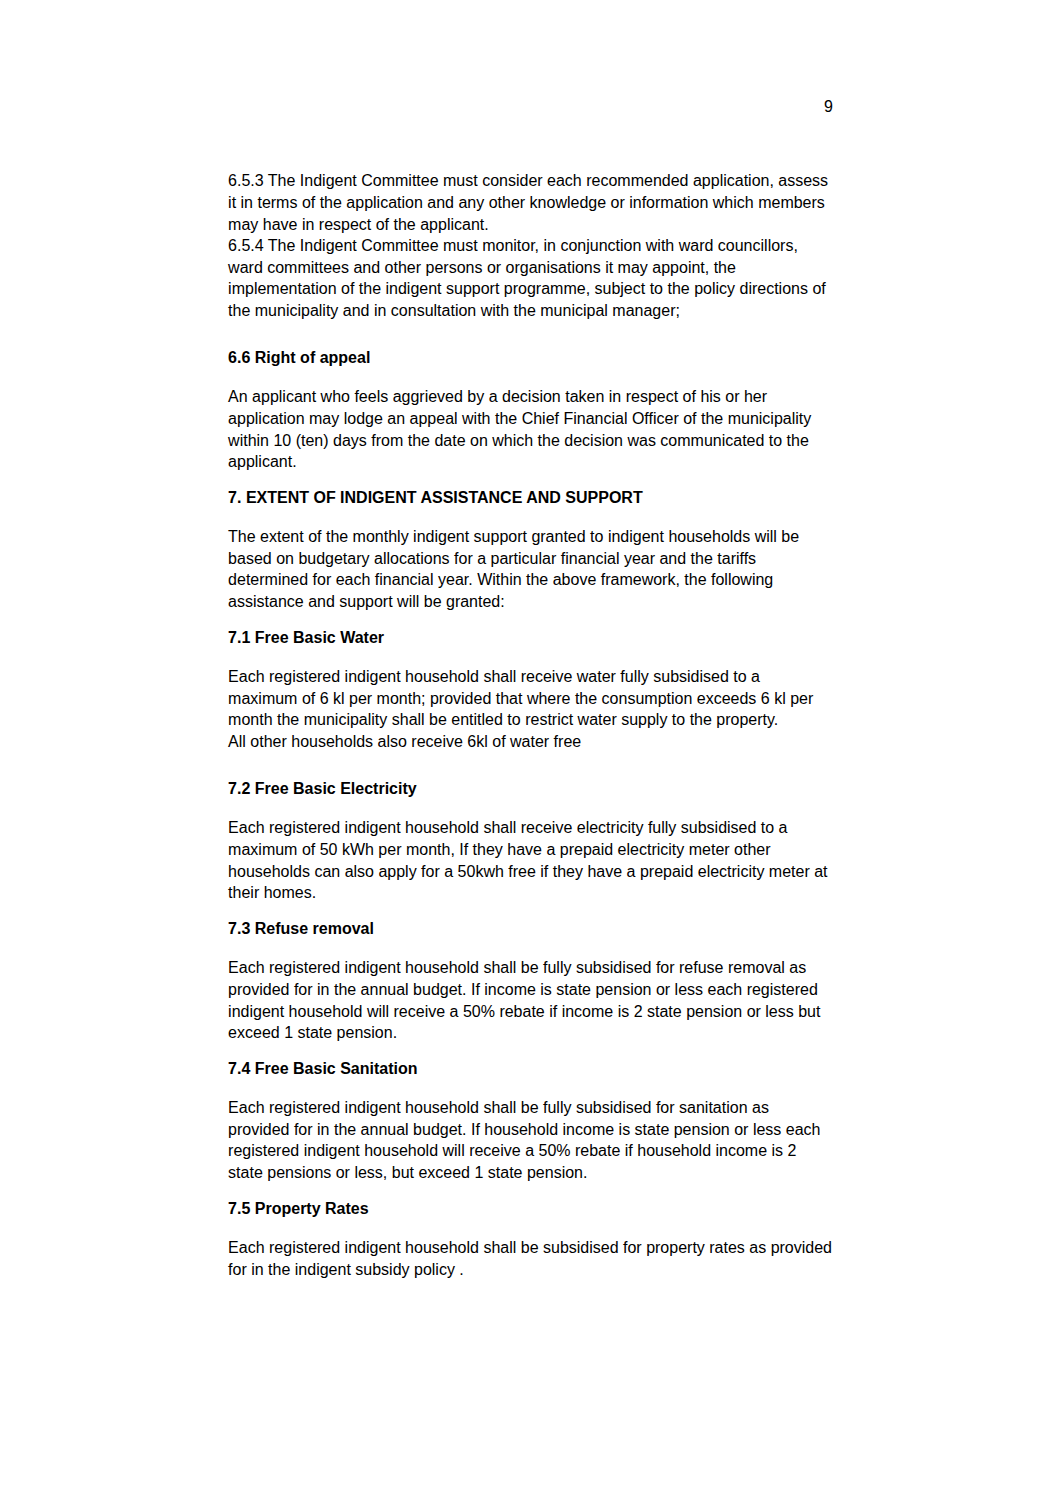9
6.5.3 The Indigent Committee must consider each recommended application, assess it in terms of the application and any other knowledge or information which members may have in respect of the applicant.
6.5.4 The Indigent Committee must monitor, in conjunction with ward councillors, ward committees and other persons or organisations it may appoint, the implementation of the indigent support programme, subject to the policy directions of the municipality and in consultation with the municipal manager;
6.6 Right of appeal
An applicant who feels aggrieved by a decision taken in respect of his or her application may lodge an appeal with the Chief Financial Officer of the municipality within 10 (ten) days from the date on which the decision was communicated to the applicant.
7. EXTENT OF INDIGENT ASSISTANCE AND SUPPORT
The extent of the monthly indigent support granted to indigent households will be based on budgetary allocations for a particular financial year and the tariffs determined for each financial year. Within the above framework, the following assistance and support will be granted:
7.1 Free Basic Water
Each registered indigent household shall receive water fully subsidised to a maximum of 6 kl per month; provided that where the consumption exceeds 6 kl per month the municipality shall be entitled to restrict water supply to the property.
All other households also receive 6kl of water free
7.2 Free Basic Electricity
Each registered indigent household shall receive electricity fully subsidised to a maximum of 50 kWh per month, If they have a prepaid electricity meter other households can also apply for a 50kwh free if they have a prepaid electricity meter at their homes.
7.3 Refuse removal
Each registered indigent household shall be fully subsidised for refuse removal as provided for in the annual budget. If income is state pension or less each registered indigent household will receive a 50% rebate if income is 2 state pension or less but exceed 1 state pension.
7.4 Free Basic Sanitation
Each registered indigent household shall be fully subsidised for sanitation as provided for in the annual budget. If household income is state pension or less each registered indigent household will receive a 50% rebate if household income is 2 state pensions or less, but exceed 1 state pension.
7.5 Property Rates
Each registered indigent household shall be subsidised for property rates as provided for in the indigent subsidy policy .